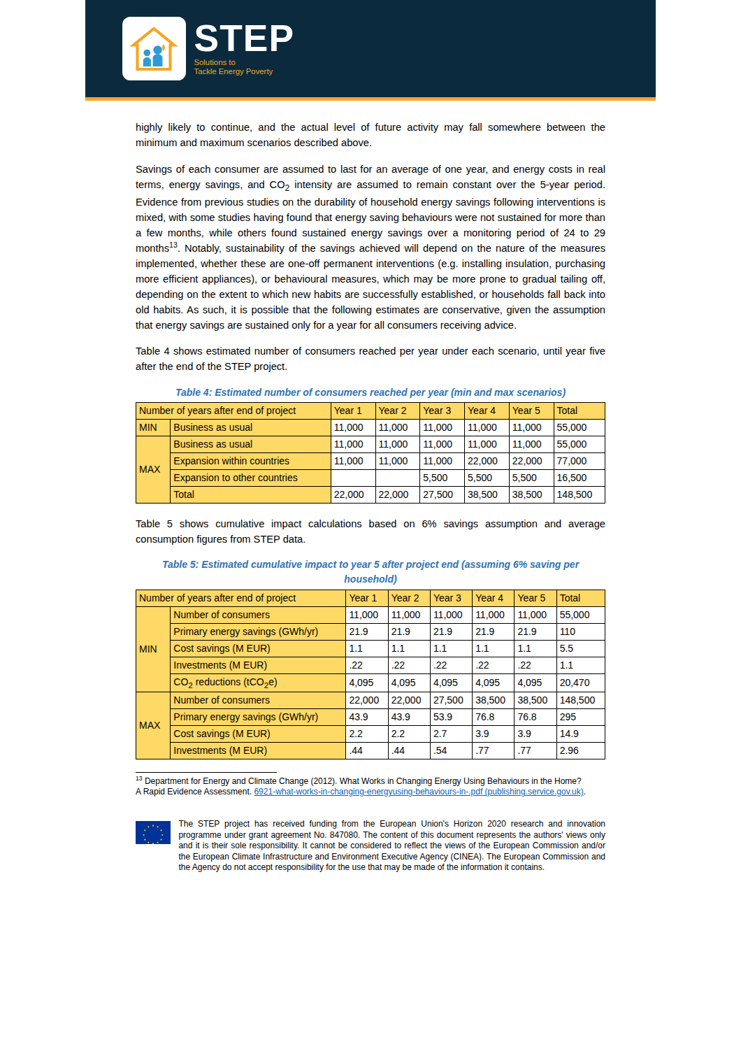STEP
Solutions to
Tackle Energy Poverty
highly likely to continue, and the actual level of future activity may fall somewhere between the minimum and maximum scenarios described above.
Savings of each consumer are assumed to last for an average of one year, and energy costs in real terms, energy savings, and CO2 intensity are assumed to remain constant over the 5-year period. Evidence from previous studies on the durability of household energy savings following interventions is mixed, with some studies having found that energy saving behaviours were not sustained for more than a few months, while others found sustained energy savings over a monitoring period of 24 to 29 months13. Notably, sustainability of the savings achieved will depend on the nature of the measures implemented, whether these are one-off permanent interventions (e.g. installing insulation, purchasing more efficient appliances), or behavioural measures, which may be more prone to gradual tailing off, depending on the extent to which new habits are successfully established, or households fall back into old habits. As such, it is possible that the following estimates are conservative, given the assumption that energy savings are sustained only for a year for all consumers receiving advice.
Table 4 shows estimated number of consumers reached per year under each scenario, until year five after the end of the STEP project.
Table 4: Estimated number of consumers reached per year (min and max scenarios)
| Number of years after end of project | Year 1 | Year 2 | Year 3 | Year 4 | Year 5 | Total |
| MIN | Business as usual | 11,000 | 11,000 | 11,000 | 11,000 | 11,000 | 55,000 |
| MAX | Business as usual | 11,000 | 11,000 | 11,000 | 11,000 | 11,000 | 55,000 |
| Expansion within countries | 11,000 | 11,000 | 11,000 | 22,000 | 22,000 | 77,000 |
| Expansion to other countries | | | 5,500 | 5,500 | 5,500 | 16,500 |
| Total | 22,000 | 22,000 | 27,500 | 38,500 | 38,500 | 148,500 |
Table 5 shows cumulative impact calculations based on 6% savings assumption and average consumption figures from STEP data.
Table 5: Estimated cumulative impact to year 5 after project end (assuming 6% saving per household)
| Number of years after end of project | Year 1 | Year 2 | Year 3 | Year 4 | Year 5 | Total |
| MIN | Number of consumers | 11,000 | 11,000 | 11,000 | 11,000 | 11,000 | 55,000 |
| Primary energy savings (GWh/yr) | 21.9 | 21.9 | 21.9 | 21.9 | 21.9 | 110 |
| Cost savings (M EUR) | 1.1 | 1.1 | 1.1 | 1.1 | 1.1 | 5.5 |
| Investments (M EUR) | .22 | .22 | .22 | .22 | .22 | 1.1 |
| CO 2 reductions (tCO 2 e) | 4,095 | 4,095 | 4,095 | 4,095 | 4,095 | 20,470 |
| MAX | Number of consumers | 22,000 | 22,000 | 27,500 | 38,500 | 38,500 | 148,500 |
| Primary energy savings (GWh/yr) | 43.9 | 43.9 | 53.9 | 76.8 | 76.8 | 295 |
| Cost savings (M EUR) | 2.2 | 2.2 | 2.7 | 3.9 | 3.9 | 14.9 |
| Investments (M EUR) | .44 | .44 | .54 | .77 | .77 | 2.96 |
13 Department for Energy and Climate Change (2012). What Works in Changing Energy Using Behaviours in the Home?
A Rapid Evidence Assessment. 6921-what-works-in-changing-energyusing-behaviours-in-.pdf (publishing.service.gov.uk).
The STEP project has received funding from the European Union's Horizon 2020 research and innovation programme under grant agreement No. 847080. The content of this document represents the authors' views only and it is their sole responsibility. It cannot be considered to reflect the views of the European Commission and/or the European Climate Infrastructure and Environment Executive Agency (CINEA). The European Commission and the Agency do not accept responsibility for the use that may be made of the information it contains.